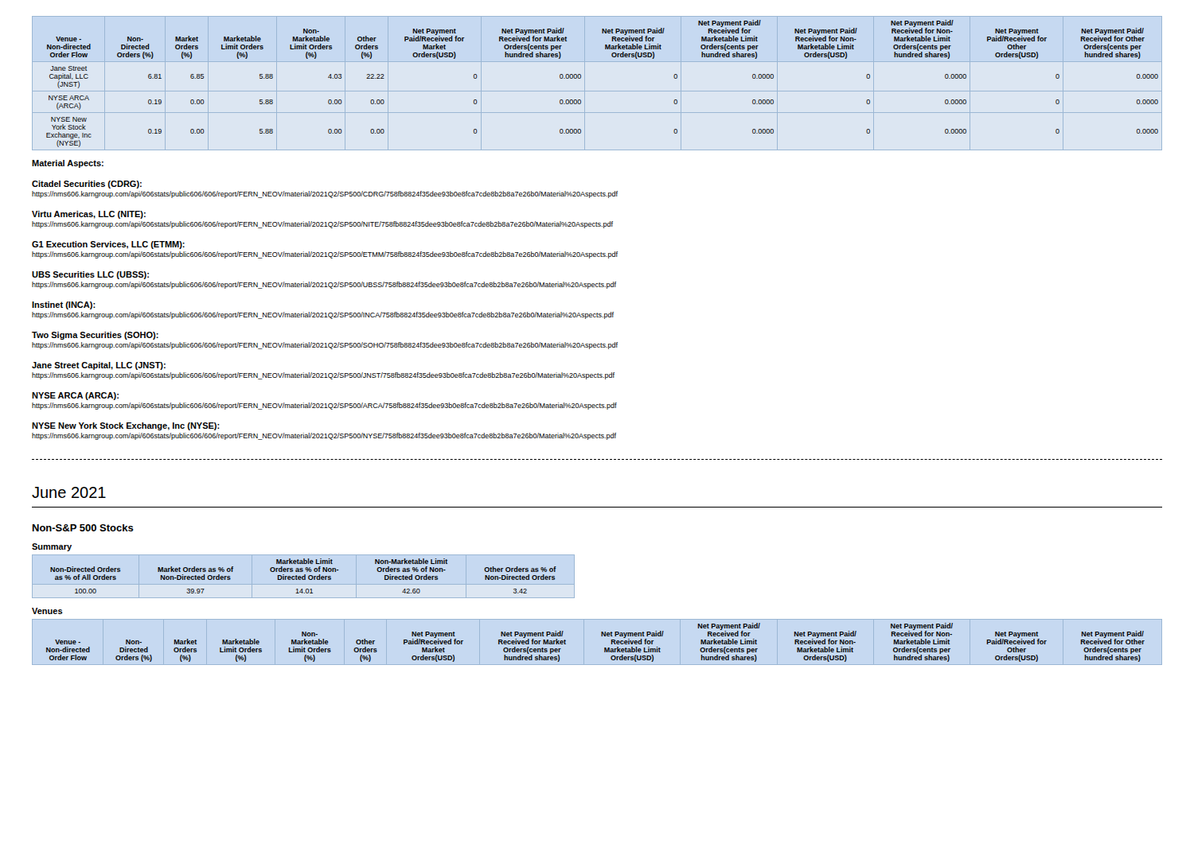| Venue - Non-directed Order Flow | Non- Directed Orders (%) | Market Orders (%) | Marketable Limit Orders (%) | Non- Marketable Limit Orders (%) | Other Orders (%) | Net Payment Paid/Received for Market Orders(USD) | Net Payment Paid/ Received for Market Orders(cents per hundred shares) | Net Payment Paid/ Received for Marketable Limit Orders(USD) | Net Payment Paid/ Received for Marketable Limit Orders(cents per hundred shares) | Net Payment Paid/ Received for Non- Marketable Limit Orders(USD) | Net Payment Paid/ Received for Non- Marketable Limit Orders(cents per hundred shares) | Net Payment Paid/Received for Other Orders(USD) | Net Payment Paid/ Received for Other Orders(cents per hundred shares) |
| --- | --- | --- | --- | --- | --- | --- | --- | --- | --- | --- | --- | --- | --- |
| Jane Street Capital, LLC (JNST) | 6.81 | 6.85 | 5.88 | 4.03 | 22.22 | 0 | 0.0000 | 0 | 0.0000 | 0 | 0.0000 | 0 | 0.0000 |
| NYSE ARCA (ARCA) | 0.19 | 0.00 | 5.88 | 0.00 | 0.00 | 0 | 0.0000 | 0 | 0.0000 | 0 | 0.0000 | 0 | 0.0000 |
| NYSE New York Stock Exchange, Inc (NYSE) | 0.19 | 0.00 | 5.88 | 0.00 | 0.00 | 0 | 0.0000 | 0 | 0.0000 | 0 | 0.0000 | 0 | 0.0000 |
Material Aspects:
Citadel Securities (CDRG):
https://nms606.karngroup.com/api/606stats/public606/606/report/FERN_NEOV/material/2021Q2/SP500/CDRG/758fb8824f35dee93b0e8fca7cde8b2b8a7e26b0/Material%20Aspects.pdf
Virtu Americas, LLC (NITE):
https://nms606.karngroup.com/api/606stats/public606/606/report/FERN_NEOV/material/2021Q2/SP500/NITE/758fb8824f35dee93b0e8fca7cde8b2b8a7e26b0/Material%20Aspects.pdf
G1 Execution Services, LLC (ETMM):
https://nms606.karngroup.com/api/606stats/public606/606/report/FERN_NEOV/material/2021Q2/SP500/ETMM/758fb8824f35dee93b0e8fca7cde8b2b8a7e26b0/Material%20Aspects.pdf
UBS Securities LLC (UBSS):
https://nms606.karngroup.com/api/606stats/public606/606/report/FERN_NEOV/material/2021Q2/SP500/UBSS/758fb8824f35dee93b0e8fca7cde8b2b8a7e26b0/Material%20Aspects.pdf
Instinet (INCA):
https://nms606.karngroup.com/api/606stats/public606/606/report/FERN_NEOV/material/2021Q2/SP500/INCA/758fb8824f35dee93b0e8fca7cde8b2b8a7e26b0/Material%20Aspects.pdf
Two Sigma Securities (SOHO):
https://nms606.karngroup.com/api/606stats/public606/606/report/FERN_NEOV/material/2021Q2/SP500/SOHO/758fb8824f35dee93b0e8fca7cde8b2b8a7e26b0/Material%20Aspects.pdf
Jane Street Capital, LLC (JNST):
https://nms606.karngroup.com/api/606stats/public606/606/report/FERN_NEOV/material/2021Q2/SP500/JNST/758fb8824f35dee93b0e8fca7cde8b2b8a7e26b0/Material%20Aspects.pdf
NYSE ARCA (ARCA):
https://nms606.karngroup.com/api/606stats/public606/606/report/FERN_NEOV/material/2021Q2/SP500/ARCA/758fb8824f35dee93b0e8fca7cde8b2b8a7e26b0/Material%20Aspects.pdf
NYSE New York Stock Exchange, Inc (NYSE):
https://nms606.karngroup.com/api/606stats/public606/606/report/FERN_NEOV/material/2021Q2/SP500/NYSE/758fb8824f35dee93b0e8fca7cde8b2b8a7e26b0/Material%20Aspects.pdf
June 2021
Non-S&P 500 Stocks
Summary
| Non-Directed Orders as % of All Orders | Market Orders as % of Non-Directed Orders | Marketable Limit Orders as % of Non- Directed Orders | Non-Marketable Limit Orders as % of Non- Directed Orders | Other Orders as % of Non-Directed Orders |
| --- | --- | --- | --- | --- |
| 100.00 | 39.97 | 14.01 | 42.60 | 3.42 |
Venues
| Venue - Non-directed Order Flow | Non- Directed Orders (%) | Market Orders (%) | Marketable Limit Orders (%) | Non- Marketable Limit Orders (%) | Other Orders (%) | Net Payment Paid/Received for Market Orders(USD) | Net Payment Paid/ Received for Market Orders(cents per hundred shares) | Net Payment Paid/ Received for Marketable Limit Orders(USD) | Net Payment Paid/ Received for Marketable Limit Orders(cents per hundred shares) | Net Payment Paid/ Received for Non- Marketable Limit Orders(USD) | Net Payment Paid/ Received for Non- Marketable Limit Orders(cents per hundred shares) | Net Payment Paid/Received for Other Orders(USD) | Net Payment Paid/ Received for Other Orders(cents per hundred shares) |
| --- | --- | --- | --- | --- | --- | --- | --- | --- | --- | --- | --- | --- | --- |